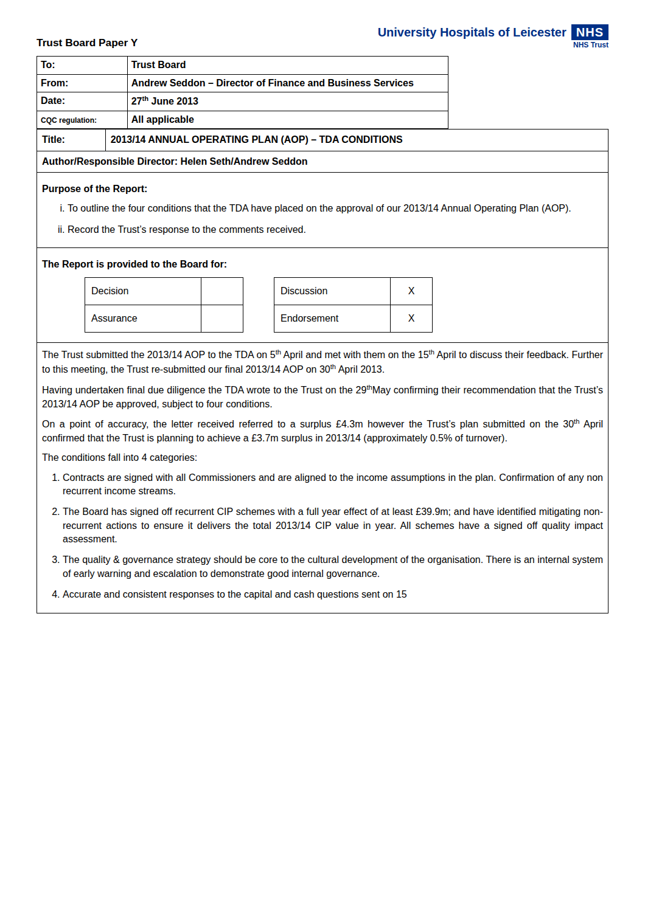Trust Board Paper Y
University Hospitals of Leicester NHS
NHS Trust
| To: | Trust Board |
| From: | Andrew Seddon – Director of Finance and Business Services |
| Date: | 27 th June 2013 |
| CQC regulation: | All applicable |
| Title: | 2013/14 ANNUAL OPERATING PLAN (AOP) – TDA CONDITIONS |
| Author/Responsible Director: Helen Seth/Andrew Seddon |
| Purpose of the Report: To outline the four conditions that the TDA have placed on the approval of our 2013/14 Annual Operating Plan (AOP). Record the Trust’s response to the comments received. |
| The Report is provided to the Board for: / Decision / / / Discussion / X / / Assurance / / / Endorsement / X / |
| The Trust submitted the 2013/14 AOP to the TDA on 5 th April and met with them on the 15 th April to discuss their feedback. Further to this meeting, the Trust re-submitted our final 2013/14 AOP on 30 th April 2013. Having undertaken final due diligence the TDA wrote to the Trust on the 29 th May confirming their recommendation that the Trust’s 2013/14 AOP be approved, subject to four conditions. On a point of accuracy, the letter received referred to a surplus £4.3m however the Trust’s plan submitted on the 30 th April confirmed that the Trust is planning to achieve a £3.7m surplus in 2013/14 (approximately 0.5% of turnover). The conditions fall into 4 categories: Contracts are signed with all Commissioners and are aligned to the income assumptions in the plan. Confirmation of any non recurrent income streams. The Board has signed off recurrent CIP schemes with a full year effect of at least £39.9m; and have identified mitigating non-recurrent actions to ensure it delivers the total 2013/14 CIP value in year. All schemes have a signed off quality impact assessment. The quality & governance strategy should be core to the cultural development of the organisation. There is an internal system of early warning and escalation to demonstrate good internal governance. Accurate and consistent responses to the capital and cash questions sent on 15 |